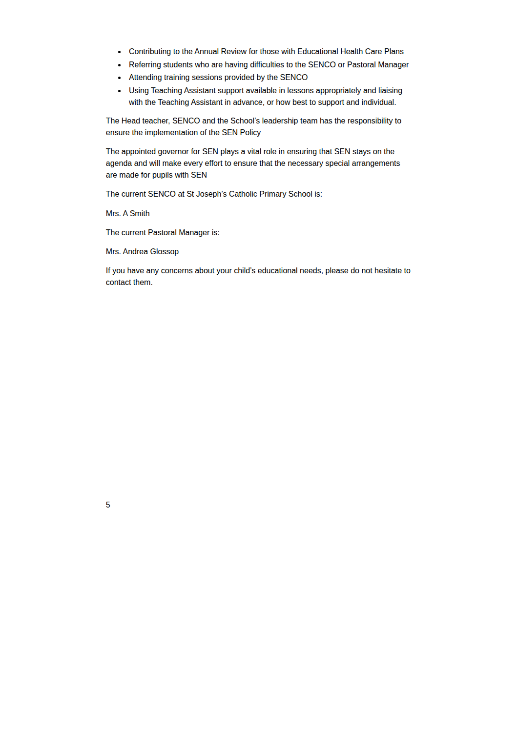Contributing to the Annual Review for those with Educational Health Care Plans
Referring students who are having difficulties to the SENCO or Pastoral Manager
Attending training sessions provided by the SENCO
Using Teaching Assistant support available in lessons appropriately and liaising with the Teaching Assistant in advance, or how best to support and individual.
The Head teacher, SENCO and the School’s leadership team has the responsibility to ensure the implementation of the SEN Policy
The appointed governor for SEN plays a vital role in ensuring that SEN stays on the agenda and will make every effort to ensure that the necessary special arrangements are made for pupils with SEN
The current SENCO at St Joseph’s Catholic Primary School is:
Mrs. A Smith
The current Pastoral Manager is:
Mrs. Andrea Glossop
If you have any concerns about your child’s educational needs, please do not hesitate to contact them.
5